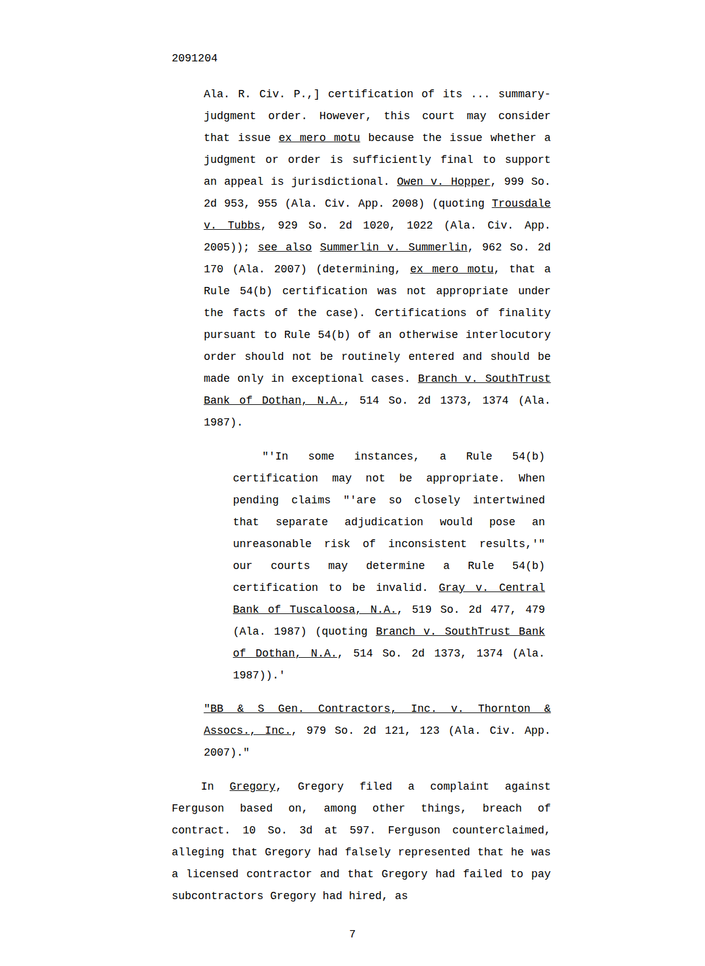2091204
Ala. R. Civ. P.,] certification of its ... summary-judgment order. However, this court may consider that issue ex mero motu because the issue whether a judgment or order is sufficiently final to support an appeal is jurisdictional. Owen v. Hopper, 999 So. 2d 953, 955 (Ala. Civ. App. 2008) (quoting Trousdale v. Tubbs, 929 So. 2d 1020, 1022 (Ala. Civ. App. 2005)); see also Summerlin v. Summerlin, 962 So. 2d 170 (Ala. 2007) (determining, ex mero motu, that a Rule 54(b) certification was not appropriate under the facts of the case). Certifications of finality pursuant to Rule 54(b) of an otherwise interlocutory order should not be routinely entered and should be made only in exceptional cases. Branch v. SouthTrust Bank of Dothan, N.A., 514 So. 2d 1373, 1374 (Ala. 1987).
"'In some instances, a Rule 54(b) certification may not be appropriate. When pending claims "'are so closely intertwined that separate adjudication would pose an unreasonable risk of inconsistent results,'" our courts may determine a Rule 54(b) certification to be invalid. Gray v. Central Bank of Tuscaloosa, N.A., 519 So. 2d 477, 479 (Ala. 1987) (quoting Branch v. SouthTrust Bank of Dothan, N.A., 514 So. 2d 1373, 1374 (Ala. 1987)).'
"BB & S Gen. Contractors, Inc. v. Thornton & Assocs., Inc., 979 So. 2d 121, 123 (Ala. Civ. App. 2007)."
In Gregory, Gregory filed a complaint against Ferguson based on, among other things, breach of contract. 10 So. 3d at 597. Ferguson counterclaimed, alleging that Gregory had falsely represented that he was a licensed contractor and that Gregory had failed to pay subcontractors Gregory had hired, as
7